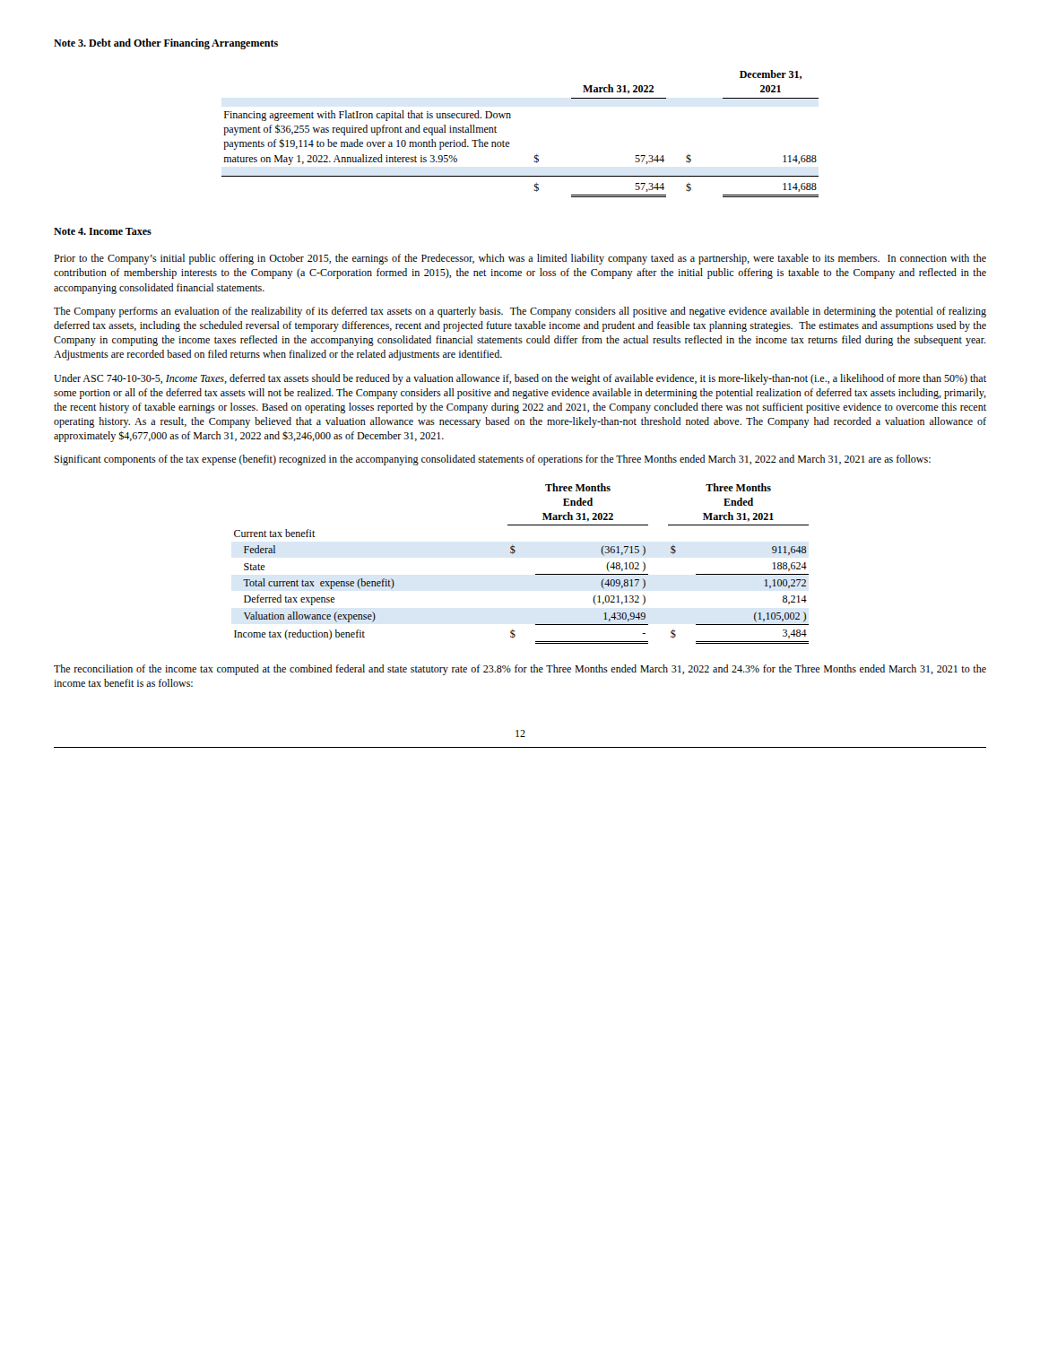Note 3. Debt and Other Financing Arrangements
| | | March 31, 2022 | | | December 31, 2021 |
| Financing agreement with FlatIron capital that is unsecured. Down payment of $36,255 was required upfront and equal installment payments of $19,114 to be made over a 10 month period. The note matures on May 1, 2022. Annualized interest is 3.95% | $ | 57,344 | | $ | 114,688 |
| | $ | 57,344 | | $ | 114,688 |
Note 4. Income Taxes
Prior to the Company’s initial public offering in October 2015, the earnings of the Predecessor, which was a limited liability company taxed as a partnership, were taxable to its members. In connection with the contribution of membership interests to the Company (a C-Corporation formed in 2015), the net income or loss of the Company after the initial public offering is taxable to the Company and reflected in the accompanying consolidated financial statements.
The Company performs an evaluation of the realizability of its deferred tax assets on a quarterly basis. The Company considers all positive and negative evidence available in determining the potential of realizing deferred tax assets, including the scheduled reversal of temporary differences, recent and projected future taxable income and prudent and feasible tax planning strategies. The estimates and assumptions used by the Company in computing the income taxes reflected in the accompanying consolidated financial statements could differ from the actual results reflected in the income tax returns filed during the subsequent year. Adjustments are recorded based on filed returns when finalized or the related adjustments are identified.
Under ASC 740-10-30-5, Income Taxes, deferred tax assets should be reduced by a valuation allowance if, based on the weight of available evidence, it is more-likely-than-not (i.e., a likelihood of more than 50%) that some portion or all of the deferred tax assets will not be realized. The Company considers all positive and negative evidence available in determining the potential realization of deferred tax assets including, primarily, the recent history of taxable earnings or losses. Based on operating losses reported by the Company during 2022 and 2021, the Company concluded there was not sufficient positive evidence to overcome this recent operating history. As a result, the Company believed that a valuation allowance was necessary based on the more-likely-than-not threshold noted above. The Company had recorded a valuation allowance of approximately $4,677,000 as of March 31, 2022 and $3,246,000 as of December 31, 2021.
Significant components of the tax expense (benefit) recognized in the accompanying consolidated statements of operations for the Three Months ended March 31, 2022 and March 31, 2021 are as follows:
| | | Three Months Ended March 31, 2022 | | Three Months Ended March 31, 2021 |
| Current tax benefit | | | | | | |
| Federal | | $ | (361,715 ) | | $ | 911,648 |
| State | | | (48,102 ) | | | 188,624 |
| Total current tax expense (benefit) | | | (409,817 ) | | | 1,100,272 |
| Deferred tax expense | | | (1,021,132 ) | | | 8,214 |
| Valuation allowance (expense) | | | 1,430,949 | | | (1,105,002 ) |
| Income tax (reduction) benefit | | $ | - | | $ | 3,484 |
The reconciliation of the income tax computed at the combined federal and state statutory rate of 23.8% for the Three Months ended March 31, 2022 and 24.3% for the Three Months ended March 31, 2021 to the income tax benefit is as follows:
12